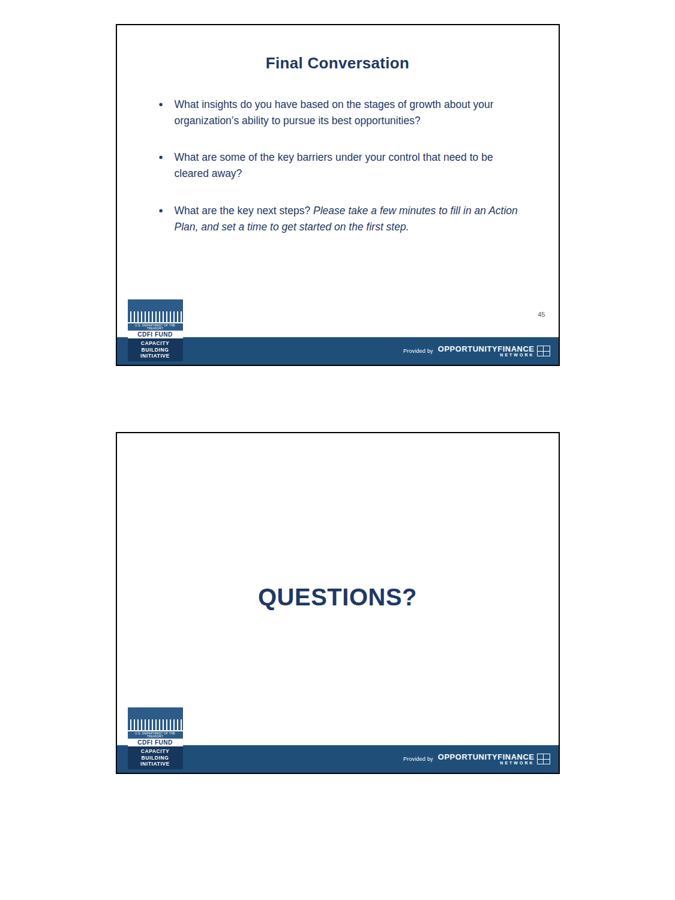Final Conversation
What insights do you have based on the stages of growth about your organization’s ability to pursue its best opportunities?
What are some of the key barriers under your control that need to be cleared away?
What are the key next steps? Please take a few minutes to fill in an Action Plan, and set a time to get started on the first step.
45
U.S. DEPARTMENT OF THE TREASURY
CDFI FUND
CAPACITY
BUILDING
INITIATIVE
Provided by
OPPORTUNITYFINANCENETWORK
QUESTIONS?
U.S. DEPARTMENT OF THE TREASURY
CDFI FUND
CAPACITY
BUILDING
INITIATIVE
Provided by
OPPORTUNITYFINANCENETWORK